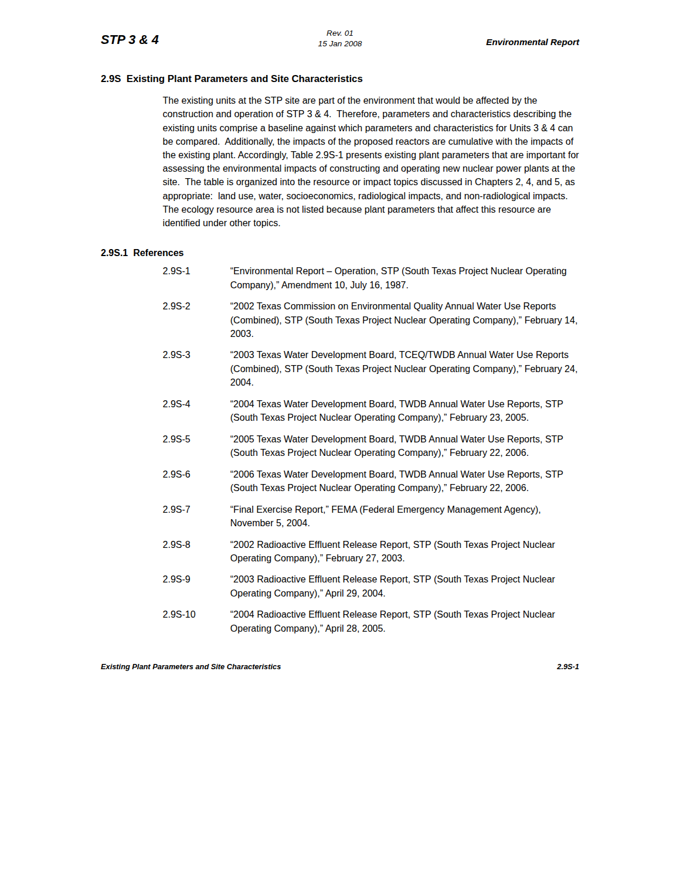STP 3 & 4
Rev. 01
15 Jan 2008
Environmental Report
2.9S Existing Plant Parameters and Site Characteristics
The existing units at the STP site are part of the environment that would be affected by the construction and operation of STP 3 & 4. Therefore, parameters and characteristics describing the existing units comprise a baseline against which parameters and characteristics for Units 3 & 4 can be compared. Additionally, the impacts of the proposed reactors are cumulative with the impacts of the existing plant. Accordingly, Table 2.9S-1 presents existing plant parameters that are important for assessing the environmental impacts of constructing and operating new nuclear power plants at the site. The table is organized into the resource or impact topics discussed in Chapters 2, 4, and 5, as appropriate: land use, water, socioeconomics, radiological impacts, and non-radiological impacts. The ecology resource area is not listed because plant parameters that affect this resource are identified under other topics.
2.9S.1 References
2.9S-1
“Environmental Report – Operation, STP (South Texas Project Nuclear Operating Company),” Amendment 10, July 16, 1987.
2.9S-2
“2002 Texas Commission on Environmental Quality Annual Water Use Reports (Combined), STP (South Texas Project Nuclear Operating Company),” February 14, 2003.
2.9S-3
“2003 Texas Water Development Board, TCEQ/TWDB Annual Water Use Reports (Combined), STP (South Texas Project Nuclear Operating Company),” February 24, 2004.
2.9S-4
“2004 Texas Water Development Board, TWDB Annual Water Use Reports, STP (South Texas Project Nuclear Operating Company),” February 23, 2005.
2.9S-5
“2005 Texas Water Development Board, TWDB Annual Water Use Reports, STP (South Texas Project Nuclear Operating Company),” February 22, 2006.
2.9S-6
“2006 Texas Water Development Board, TWDB Annual Water Use Reports, STP (South Texas Project Nuclear Operating Company),” February 22, 2006.
2.9S-7
“Final Exercise Report,” FEMA (Federal Emergency Management Agency), November 5, 2004.
2.9S-8
“2002 Radioactive Effluent Release Report, STP (South Texas Project Nuclear Operating Company),” February 27, 2003.
2.9S-9
“2003 Radioactive Effluent Release Report, STP (South Texas Project Nuclear Operating Company),” April 29, 2004.
2.9S-10
“2004 Radioactive Effluent Release Report, STP (South Texas Project Nuclear Operating Company),” April 28, 2005.
Existing Plant Parameters and Site Characteristics 2.9S-1